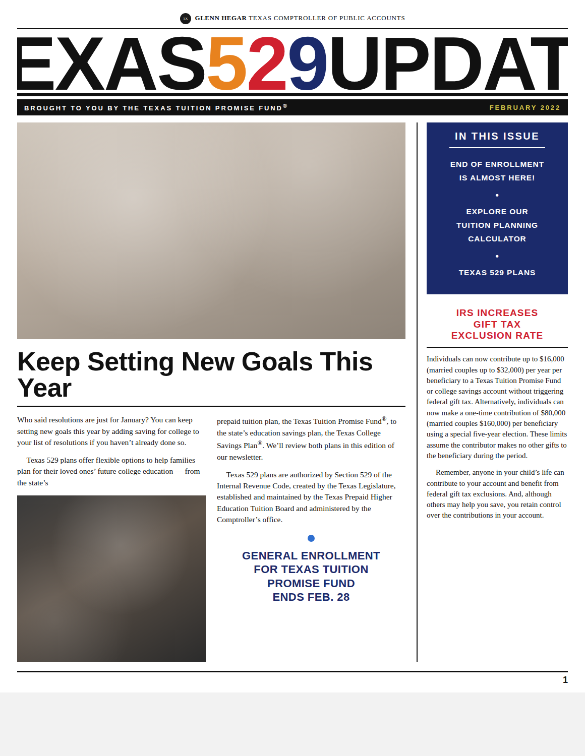TX GLENN HEGAR TEXAS COMPTROLLER OF PUBLIC ACCOUNTS
TEXAS 529 UPDATE
BROUGHT TO YOU BY THE TEXAS TUITION PROMISE FUND®
FEBRUARY 2022
Parent lifting child
Keep Setting New Goals This Year
Who said resolutions are just for January? You can keep setting new goals this year by adding saving for college to your list of resolutions if you haven’t already done so.
Texas 529 plans offer flexible options to help families plan for their loved ones’ future college education — from the state’s
prepaid tuition plan, the Texas Tuition Promise Fund®, to the state’s education savings plan, the Texas College Savings Plan®. We’ll review both plans in this edition of our newsletter.
Texas 529 plans are authorized by Section 529 of the Internal Revenue Code, created by the Texas Legislature, established and maintained by the Texas Prepaid Higher Education Tuition Board and administered by the Comptroller’s office.
GENERAL ENROLLMENT
FOR TEXAS TUITION
PROMISE FUND
ENDS FEB. 28
IN THIS ISSUE
END OF ENROLLMENT
IS ALMOST HERE!
•
EXPLORE OUR
TUITION PLANNING
CALCULATOR
•
TEXAS 529 PLANS
IRS INCREASES
GIFT TAX
EXCLUSION RATE
Individuals can now contribute up to $16,000 (married couples up to $32,000) per year per beneficiary to a Texas Tuition Promise Fund or college savings account without triggering federal gift tax. Alternatively, individuals can now make a one-time contribution of $80,000 (married couples $160,000) per beneficiary using a special five-year election. These limits assume the contributor makes no other gifts to the beneficiary during the period.
Remember, anyone in your child’s life can contribute to your account and benefit from federal gift tax exclusions. And, although others may help you save, you retain control over the contributions in your account.
1